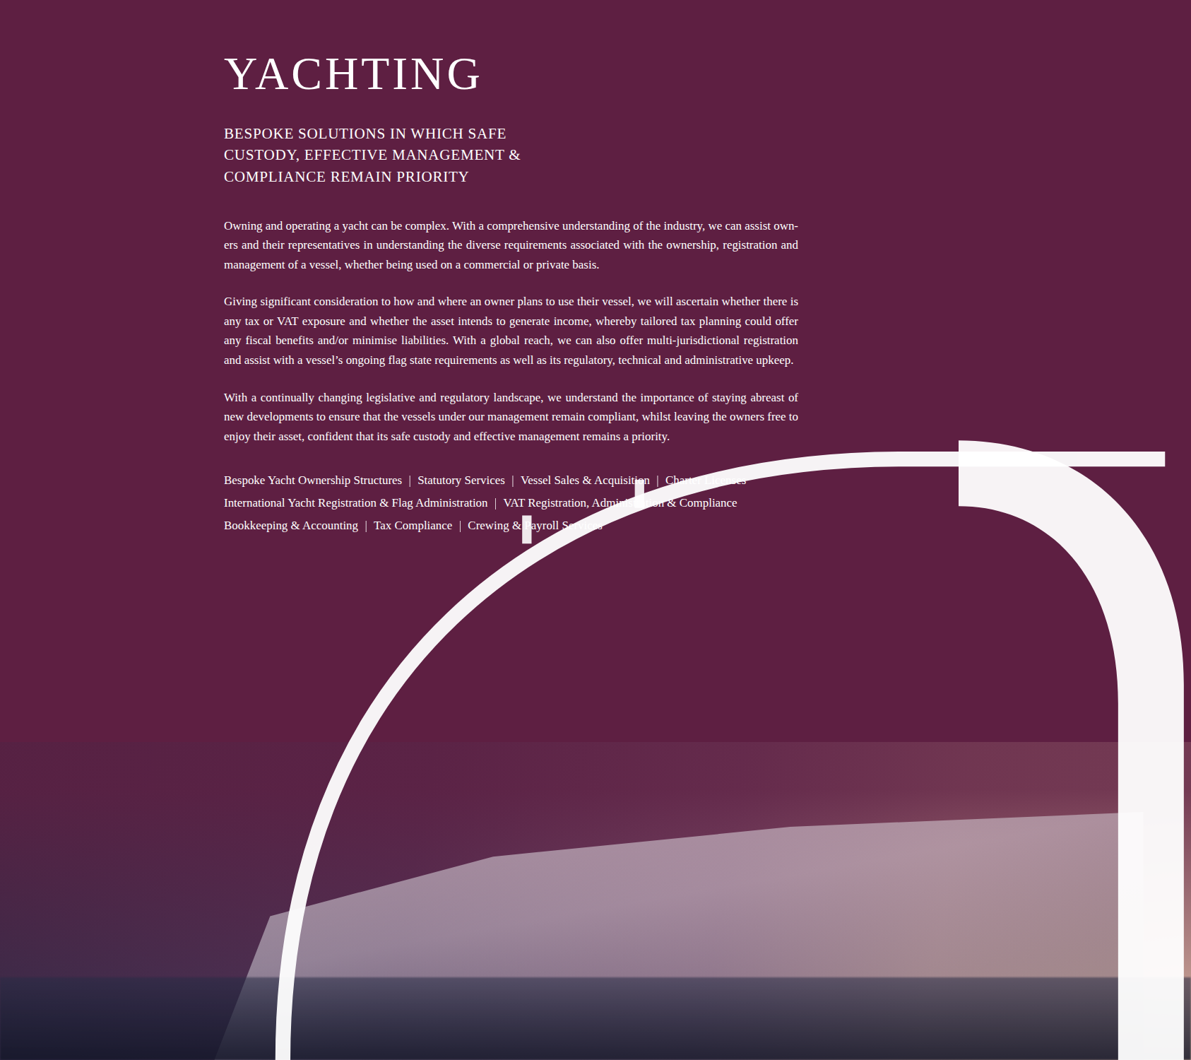YACHTING
Bespoke solutions in which safe custody, effective management & compliance remain priority
Owning and operating a yacht can be complex. With a comprehensive understanding of the industry, we can assist owners and their representatives in understanding the diverse requirements associated with the ownership, registration and management of a vessel, whether being used on a commercial or private basis.
Giving significant consideration to how and where an owner plans to use their vessel, we will ascertain whether there is any tax or VAT exposure and whether the asset intends to generate income, whereby tailored tax planning could offer any fiscal benefits and/or minimise liabilities. With a global reach, we can also offer multi-jurisdictional registration and assist with a vessel’s ongoing flag state requirements as well as its regulatory, technical and administrative upkeep.
With a continually changing legislative and regulatory landscape, we understand the importance of staying abreast of new developments to ensure that the vessels under our management remain compliant, whilst leaving the owners free to enjoy their asset, confident that its safe custody and effective management remains a priority.
Bespoke Yacht Ownership Structures|Statutory Services|Vessel Sales & Acquisition|Charter Licenses
International Yacht Registration & Flag Administration|VAT Registration, Administration & Compliance
Bookkeeping & Accounting|Tax Compliance|Crewing & Payroll Services